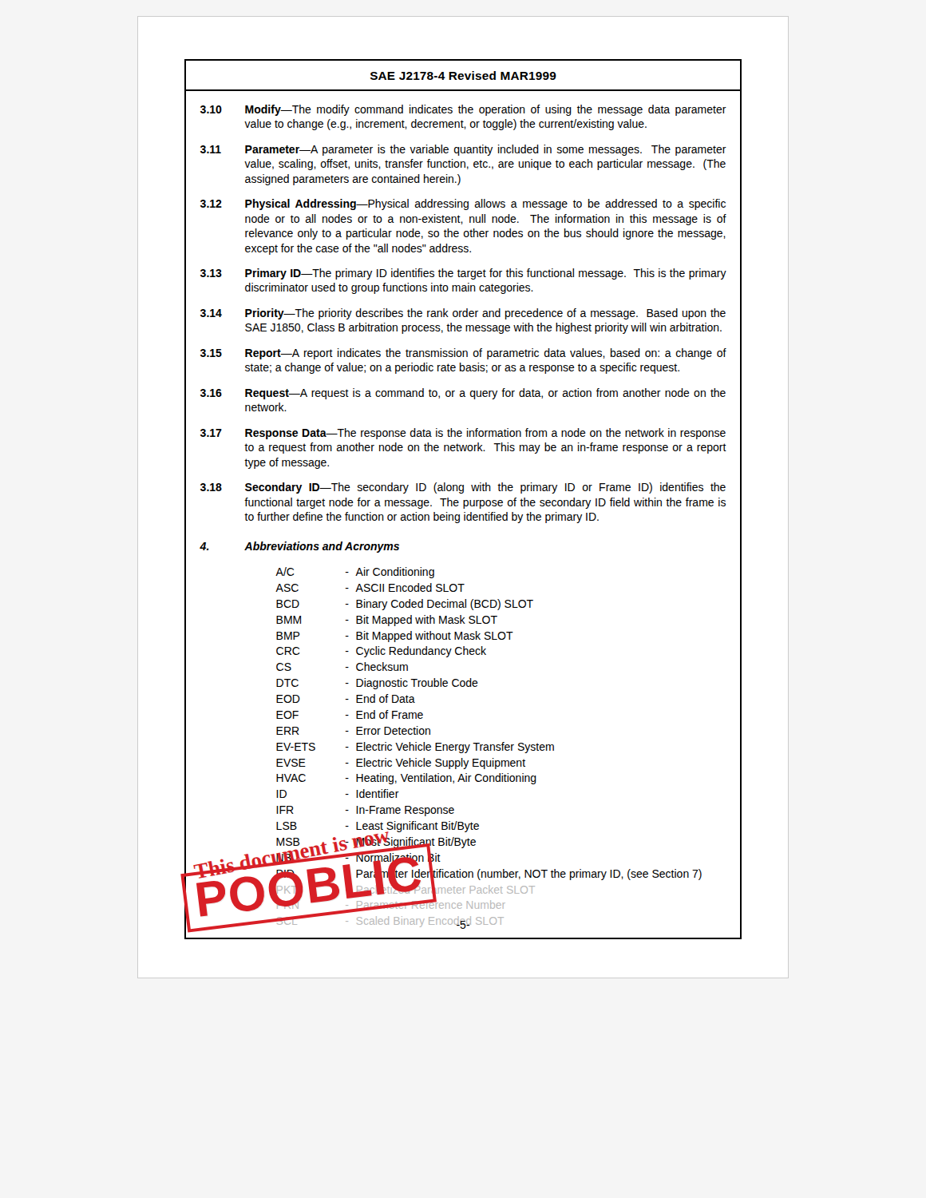SAE J2178-4 Revised MAR1999
3.10
Modify—The modify command indicates the operation of using the message data parameter value to change (e.g., increment, decrement, or toggle) the current/existing value.
3.11
Parameter—A parameter is the variable quantity included in some messages. The parameter value, scaling, offset, units, transfer function, etc., are unique to each particular message. (The assigned parameters are contained herein.)
3.12
Physical Addressing—Physical addressing allows a message to be addressed to a specific node or to all nodes or to a non-existent, null node. The information in this message is of relevance only to a particular node, so the other nodes on the bus should ignore the message, except for the case of the "all nodes" address.
3.13
Primary ID—The primary ID identifies the target for this functional message. This is the primary discriminator used to group functions into main categories.
3.14
Priority—The priority describes the rank order and precedence of a message. Based upon the SAE J1850, Class B arbitration process, the message with the highest priority will win arbitration.
3.15
Report—A report indicates the transmission of parametric data values, based on: a change of state; a change of value; on a periodic rate basis; or as a response to a specific request.
3.16
Request—A request is a command to, or a query for data, or action from another node on the network.
3.17
Response Data—The response data is the information from a node on the network in response to a request from another node on the network. This may be an in-frame response or a report type of message.
3.18
Secondary ID—The secondary ID (along with the primary ID or Frame ID) identifies the functional target node for a message. The purpose of the secondary ID field within the frame is to further define the function or action being identified by the primary ID.
4.
Abbreviations and Acronyms
| A/C | - | Air Conditioning |
| ASC | - | ASCII Encoded SLOT |
| BCD | - | Binary Coded Decimal (BCD) SLOT |
| BMM | - | Bit Mapped with Mask SLOT |
| BMP | - | Bit Mapped without Mask SLOT |
| CRC | - | Cyclic Redundancy Check |
| CS | - | Checksum |
| DTC | - | Diagnostic Trouble Code |
| EOD | - | End of Data |
| EOF | - | End of Frame |
| ERR | - | Error Detection |
| EV-ETS | - | Electric Vehicle Energy Transfer System |
| EVSE | - | Electric Vehicle Supply Equipment |
| HVAC | - | Heating, Ventilation, Air Conditioning |
| ID | - | Identifier |
| IFR | - | In-Frame Response |
| LSB | - | Least Significant Bit/Byte |
| MSB | - | Most Significant Bit/Byte |
| NB | - | Normalization Bit |
| PID | - | Parameter Identification (number, NOT the primary ID, (see Section 7) |
| PKT | - | Packetized Parameter Packet SLOT |
| PRN | - | Parameter Reference Number |
| SCL | - | Scaled Binary Encoded SLOT |
This document is now
POOBLIC
-5-